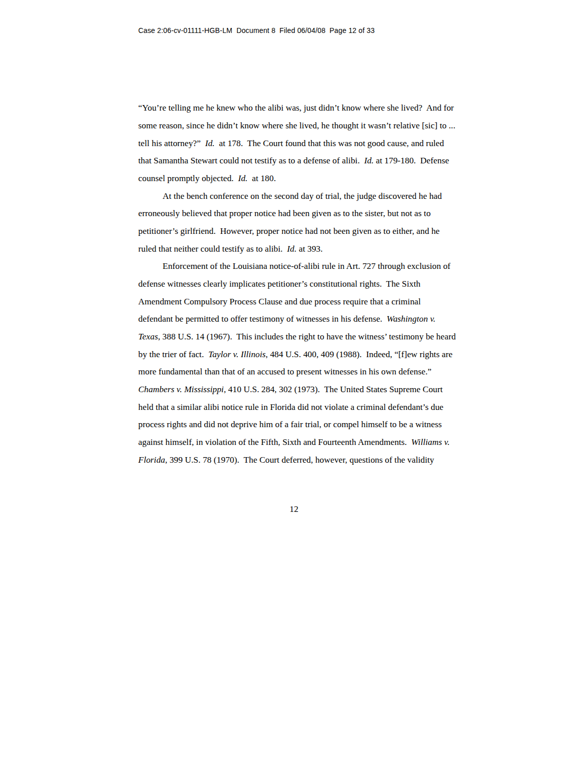Case 2:06-cv-01111-HGB-LM Document 8 Filed 06/04/08 Page 12 of 33
“You’re telling me he knew who the alibi was, just didn’t know where she lived? And for some reason, since he didn’t know where she lived, he thought it wasn’t relative [sic] to ... tell his attorney?” Id. at 178. The Court found that this was not good cause, and ruled that Samantha Stewart could not testify as to a defense of alibi. Id. at 179-180. Defense counsel promptly objected. Id. at 180.
At the bench conference on the second day of trial, the judge discovered he had erroneously believed that proper notice had been given as to the sister, but not as to petitioner’s girlfriend. However, proper notice had not been given as to either, and he ruled that neither could testify as to alibi. Id. at 393.
Enforcement of the Louisiana notice-of-alibi rule in Art. 727 through exclusion of defense witnesses clearly implicates petitioner’s constitutional rights. The Sixth Amendment Compulsory Process Clause and due process require that a criminal defendant be permitted to offer testimony of witnesses in his defense. Washington v. Texas, 388 U.S. 14 (1967). This includes the right to have the witness’ testimony be heard by the trier of fact. Taylor v. Illinois, 484 U.S. 400, 409 (1988). Indeed, “[f]ew rights are more fundamental than that of an accused to present witnesses in his own defense.” Chambers v. Mississippi, 410 U.S. 284, 302 (1973). The United States Supreme Court held that a similar alibi notice rule in Florida did not violate a criminal defendant’s due process rights and did not deprive him of a fair trial, or compel himself to be a witness against himself, in violation of the Fifth, Sixth and Fourteenth Amendments. Williams v. Florida, 399 U.S. 78 (1970). The Court deferred, however, questions of the validity
12